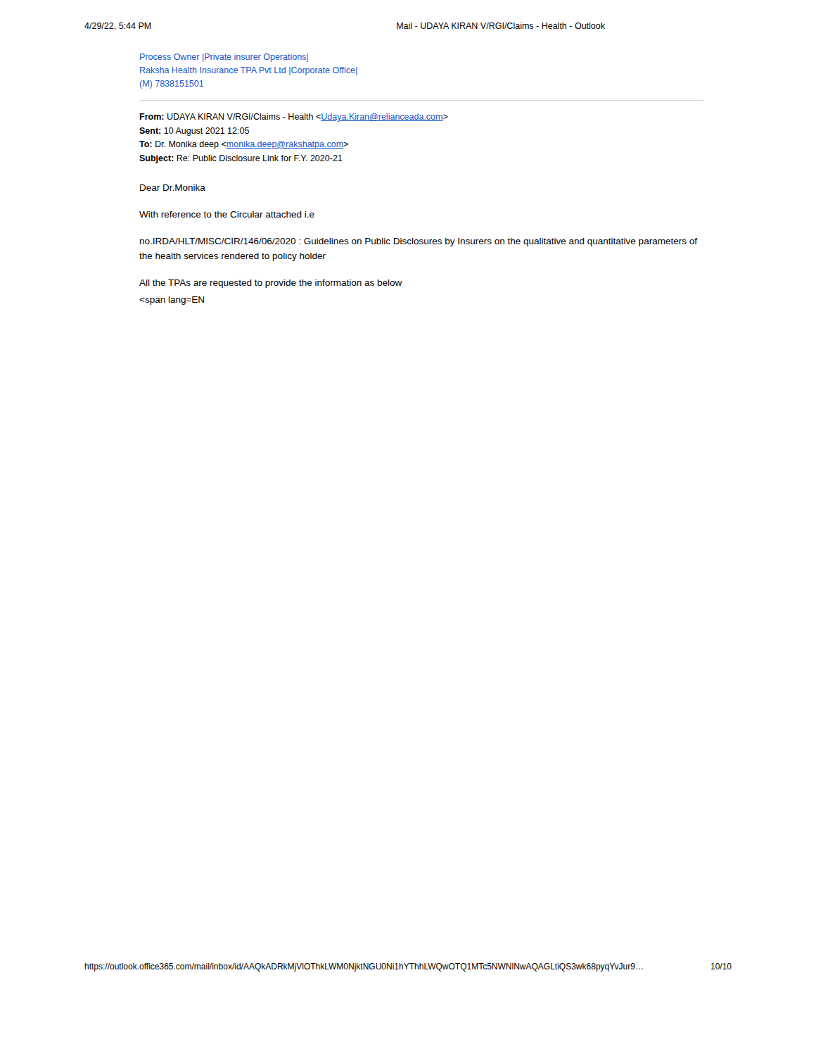4/29/22, 5:44 PM
Mail - UDAYA KIRAN V/RGI/Claims - Health - Outlook
Process Owner |Private insurer Operations|
Raksha Health Insurance TPA Pvt Ltd |Corporate Office|
(M) 7838151501
From: UDAYA KIRAN V/RGI/Claims - Health <Udaya.Kiran@relianceada.com>
Sent: 10 August 2021 12:05
To: Dr. Monika deep <monika.deep@rakshatpa.com>
Subject: Re: Public Disclosure Link for F.Y. 2020-21
Dear Dr.Monika
With reference to the Circular attached i.e
no.IRDA/HLT/MISC/CIR/146/06/2020 : Guidelines on Public Disclosures by Insurers on the qualitative and quantitative parameters of the health services rendered to policy holder
All the TPAs are requested to provide the information as below
<span lang=EN
https://outlook.office365.com/mail/inbox/id/AAQkADRkMjVlOThkLWM0NjktNGU0Ni1hYThhLWQwOTQ1MTc5NWNlNwAQAGLtiQS3wk68pyqYvJur9…
10/10